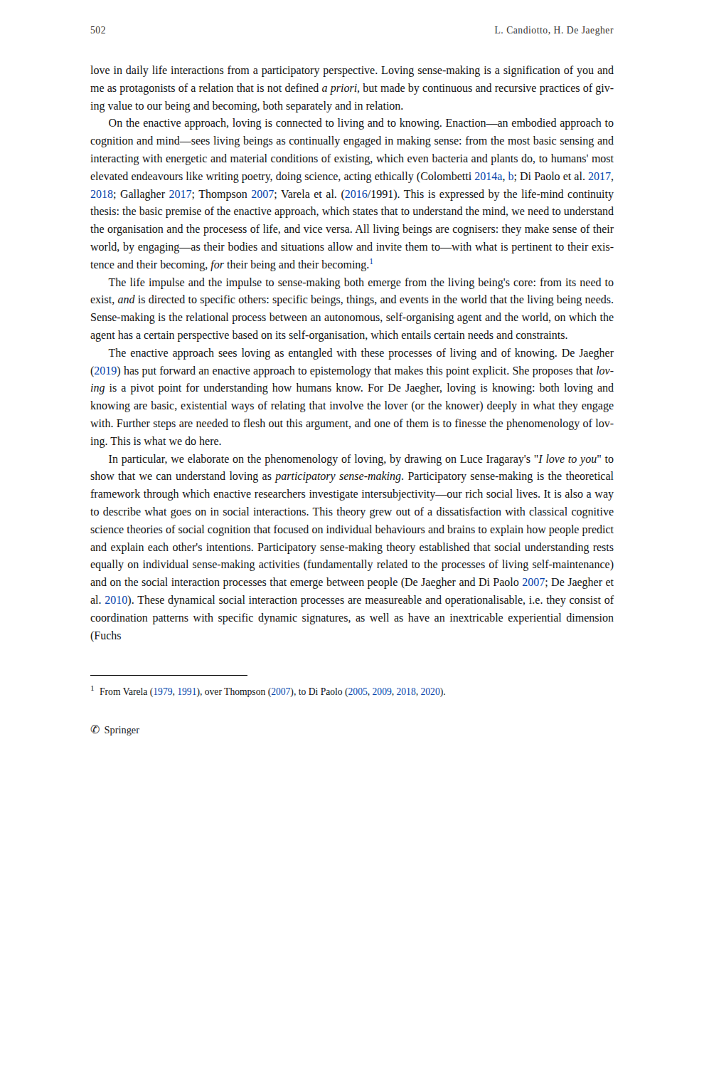502 L. Candiotto, H. De Jaegher
love in daily life interactions from a participatory perspective. Loving sense-making is a signification of you and me as protagonists of a relation that is not defined a priori, but made by continuous and recursive practices of giving value to our being and becoming, both separately and in relation.
On the enactive approach, loving is connected to living and to knowing. Enaction—an embodied approach to cognition and mind—sees living beings as continually engaged in making sense: from the most basic sensing and interacting with energetic and material conditions of existing, which even bacteria and plants do, to humans' most elevated endeavours like writing poetry, doing science, acting ethically (Colombetti 2014a, b; Di Paolo et al. 2017, 2018; Gallagher 2017; Thompson 2007; Varela et al. (2016/1991). This is expressed by the life-mind continuity thesis: the basic premise of the enactive approach, which states that to understand the mind, we need to understand the organisation and the procesess of life, and vice versa. All living beings are cognisers: they make sense of their world, by engaging—as their bodies and situations allow and invite them to—with what is pertinent to their existence and their becoming, for their being and their becoming.1
The life impulse and the impulse to sense-making both emerge from the living being's core: from its need to exist, and is directed to specific others: specific beings, things, and events in the world that the living being needs. Sense-making is the relational process between an autonomous, self-organising agent and the world, on which the agent has a certain perspective based on its self-organisation, which entails certain needs and constraints.
The enactive approach sees loving as entangled with these processes of living and of knowing. De Jaegher (2019) has put forward an enactive approach to epistemology that makes this point explicit. She proposes that loving is a pivot point for understanding how humans know. For De Jaegher, loving is knowing: both loving and knowing are basic, existential ways of relating that involve the lover (or the knower) deeply in what they engage with. Further steps are needed to flesh out this argument, and one of them is to finesse the phenomenology of loving. This is what we do here.
In particular, we elaborate on the phenomenology of loving, by drawing on Luce Iragaray's "I love to you" to show that we can understand loving as participatory sense-making. Participatory sense-making is the theoretical framework through which enactive researchers investigate intersubjectivity—our rich social lives. It is also a way to describe what goes on in social interactions. This theory grew out of a dissatisfaction with classical cognitive science theories of social cognition that focused on individual behaviours and brains to explain how people predict and explain each other's intentions. Participatory sense-making theory established that social understanding rests equally on individual sense-making activities (fundamentally related to the processes of living self-maintenance) and on the social interaction processes that emerge between people (De Jaegher and Di Paolo 2007; De Jaegher et al. 2010). These dynamical social interaction processes are measureable and operationalisable, i.e. they consist of coordination patterns with specific dynamic signatures, as well as have an inextricable experiential dimension (Fuchs
1 From Varela (1979, 1991), over Thompson (2007), to Di Paolo (2005, 2009, 2018, 2020).
✆ Springer